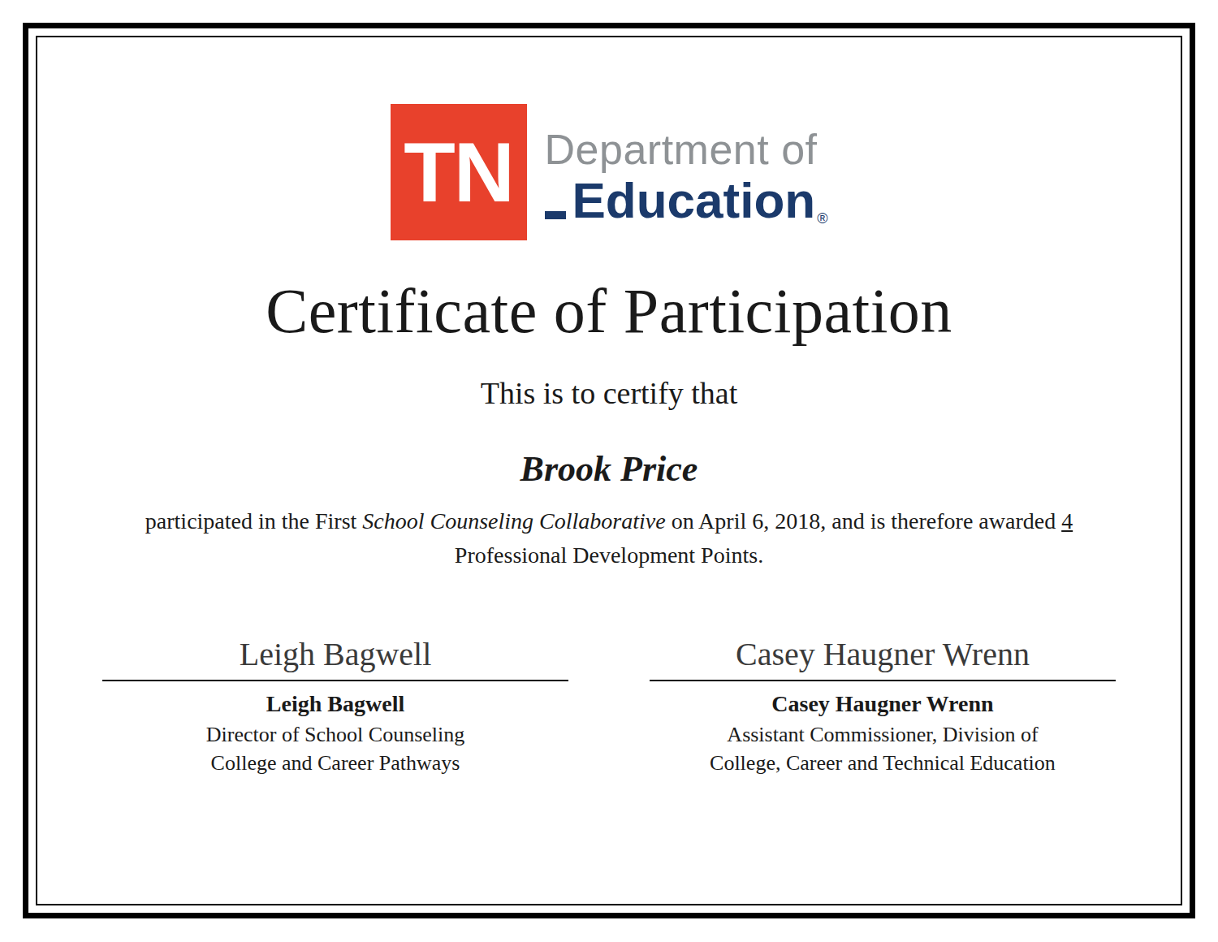TN
Department of
Education®
Certificate of Participation
This is to certify that
Brook Price
participated in the First School Counseling Collaborative on April 6, 2018, and is therefore awarded 4 Professional Development Points.
Leigh Bagwell
Leigh Bagwell
Director of School Counseling
College and Career Pathways
Casey Haugner Wrenn
Casey Haugner Wrenn
Assistant Commissioner, Division of
College, Career and Technical Education